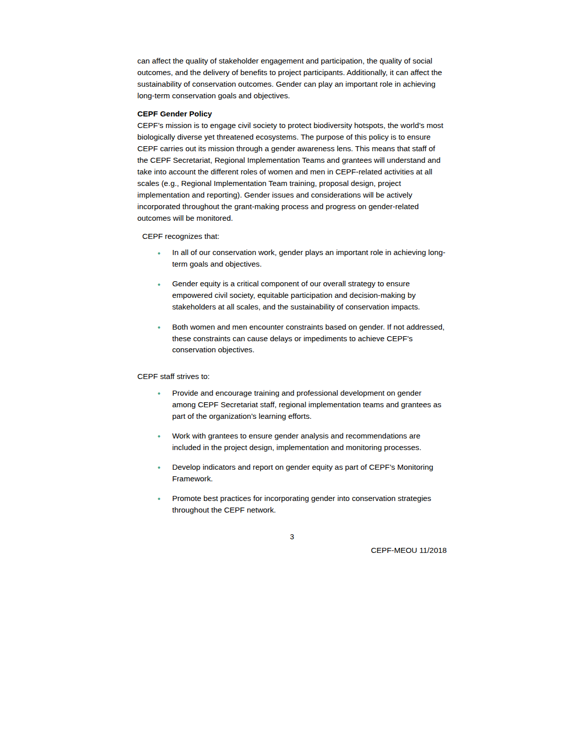can affect the quality of stakeholder engagement and participation, the quality of social outcomes, and the delivery of benefits to project participants. Additionally, it can affect the sustainability of conservation outcomes. Gender can play an important role in achieving long-term conservation goals and objectives.
CEPF Gender Policy
CEPF’s mission is to engage civil society to protect biodiversity hotspots, the world’s most biologically diverse yet threatened ecosystems. The purpose of this policy is to ensure CEPF carries out its mission through a gender awareness lens. This means that staff of the CEPF Secretariat, Regional Implementation Teams and grantees will understand and take into account the different roles of women and men in CEPF-related activities at all scales (e.g., Regional Implementation Team training, proposal design, project implementation and reporting). Gender issues and considerations will be actively incorporated throughout the grant-making process and progress on gender-related outcomes will be monitored.
CEPF recognizes that:
In all of our conservation work, gender plays an important role in achieving long-term goals and objectives.
Gender equity is a critical component of our overall strategy to ensure empowered civil society, equitable participation and decision-making by stakeholders at all scales, and the sustainability of conservation impacts.
Both women and men encounter constraints based on gender. If not addressed, these constraints can cause delays or impediments to achieve CEPF’s conservation objectives.
CEPF staff strives to:
Provide and encourage training and professional development on gender among CEPF Secretariat staff, regional implementation teams and grantees as part of the organization’s learning efforts.
Work with grantees to ensure gender analysis and recommendations are included in the project design, implementation and monitoring processes.
Develop indicators and report on gender equity as part of CEPF’s Monitoring Framework.
Promote best practices for incorporating gender into conservation strategies throughout the CEPF network.
3
CEPF-MEOU 11/2018